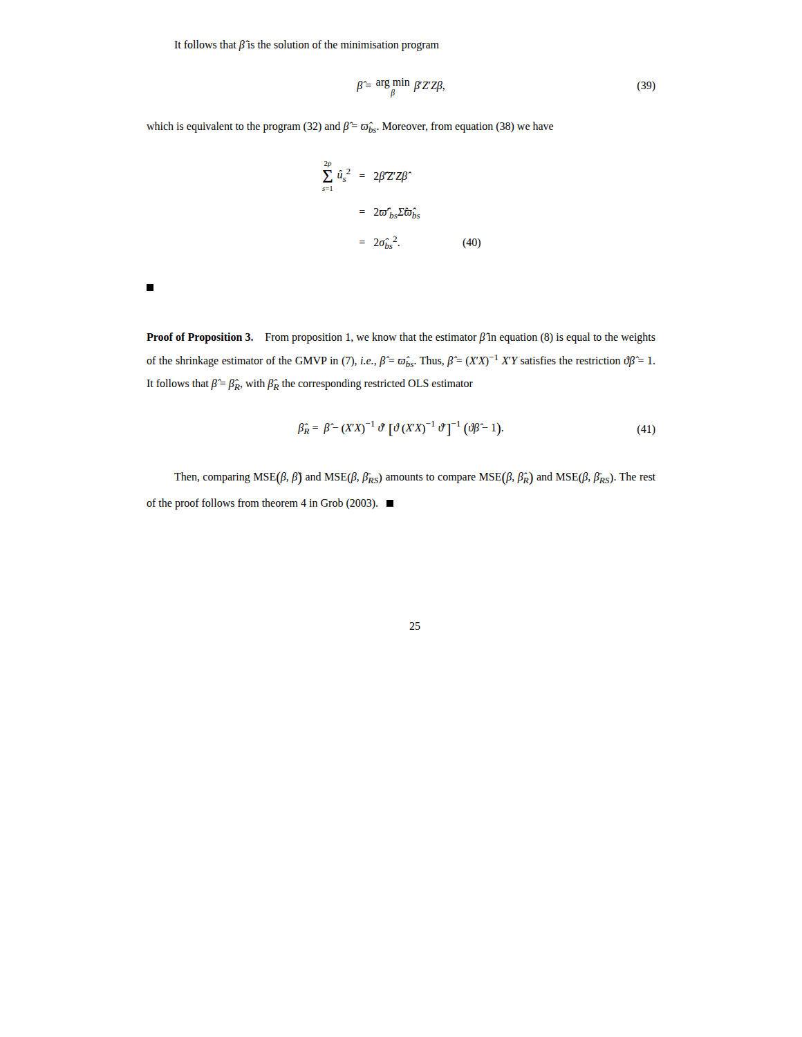It follows that β̂ is the solution of the minimisation program
β̂ = arg min β β′Z′Zβ,
(39)
which is equivalent to the program (32) and β̂ = ϖ̂bs. Moreover, from equation (38) we have
| 2 p Σ s =1 û s 2 | = | 2 β̂ ′ Z ′ Z β̂ | |
| | = | 2 ϖ̂ ′ bs Σ̂ ϖ̂ bs | |
| | = | 2 σ̂ bs 2 . | (40) |
Proof of Proposition 3. From proposition 1, we know that the estimator β̂ in equation (8) is equal to the weights of the shrinkage estimator of the GMVP in (7), i.e., β̂ = ϖ̂bs. Thus, β̂ = (X′X)−1 X′Y satisfies the restriction ϑβ̂ = 1. It follows that β̂ = β̂R, with β̂R the corresponding restricted OLS estimator
β̂R = β̂ − (X′X)−1 ϑ′ [ϑ (X′X)−1 ϑ′]−1 (ϑβ̂ − 1).
(41)
Then, comparing MSE(β, β̂) and MSE(β, β̄RS) amounts to compare MSE(β, β̂R) and MSE(β, β̄RS). The rest of the proof follows from theorem 4 in Grob (2003).
25